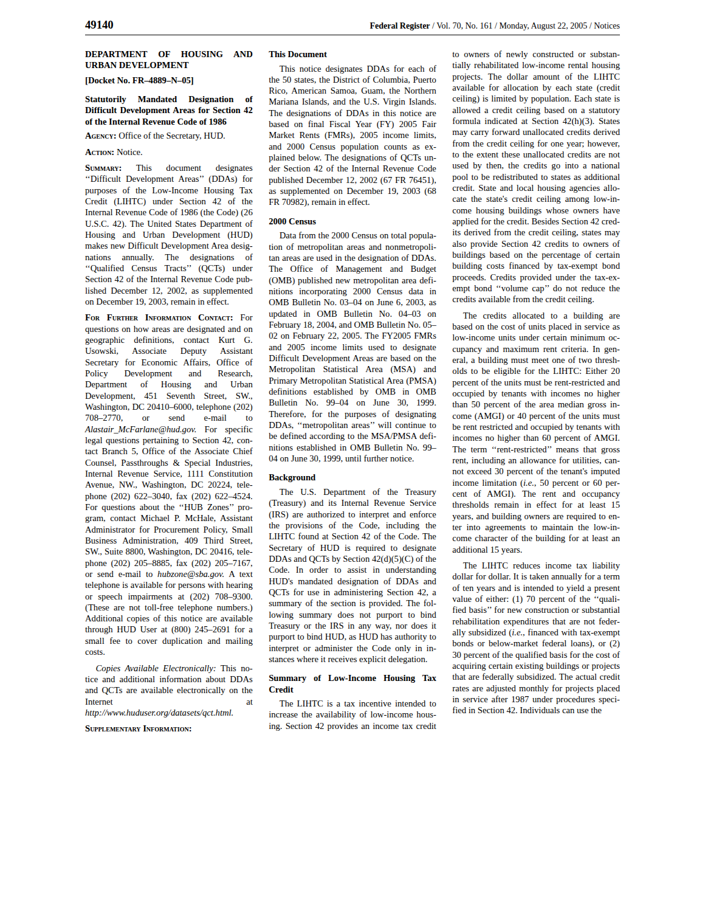49140 Federal Register / Vol. 70, No. 161 / Monday, August 22, 2005 / Notices
Department of Housing and Urban Development
[Docket No. FR–4889–N–05]
Statutorily Mandated Designation of Difficult Development Areas for Section 42 of the Internal Revenue Code of 1986
Agency: Office of the Secretary, HUD.
Action: Notice.
Summary: This document designates ‘‘Difficult Development Areas’’ (DDAs) for purposes of the Low-Income Housing Tax Credit (LIHTC) under Section 42 of the Internal Revenue Code of 1986 (the Code) (26 U.S.C. 42). The United States Department of Housing and Urban Development (HUD) makes new Difficult Development Area designations annually. The designations of ‘‘Qualified Census Tracts’’ (QCTs) under Section 42 of the Internal Revenue Code published December 12, 2002, as supplemented on December 19, 2003, remain in effect.
For Further Information Contact: For questions on how areas are designated and on geographic definitions, contact Kurt G. Usowski, Associate Deputy Assistant Secretary for Economic Affairs, Office of Policy Development and Research, Department of Housing and Urban Development, 451 Seventh Street, SW., Washington, DC 20410–6000, telephone (202) 708–2770, or send e-mail to Alastair_McFarlane@hud.gov. For specific legal questions pertaining to Section 42, contact Branch 5, Office of the Associate Chief Counsel, Passthroughs & Special Industries, Internal Revenue Service, 1111 Constitution Avenue, NW., Washington, DC 20224, telephone (202) 622–3040, fax (202) 622–4524. For questions about the ‘‘HUB Zones’’ program, contact Michael P. McHale, Assistant Administrator for Procurement Policy, Small Business Administration, 409 Third Street, SW., Suite 8800, Washington, DC 20416, telephone (202) 205–8885, fax (202) 205–7167, or send e-mail to hubzone@sba.gov. A text telephone is available for persons with hearing or speech impairments at (202) 708–9300. (These are not toll-free telephone numbers.) Additional copies of this notice are available through HUD User at (800) 245–2691 for a small fee to cover duplication and mailing costs.
Copies Available Electronically: This notice and additional information about DDAs and QCTs are available electronically on the Internet at http://www.huduser.org/datasets/qct.html.
Supplementary Information:
This Document
This notice designates DDAs for each of the 50 states, the District of Columbia, Puerto Rico, American Samoa, Guam, the Northern Mariana Islands, and the U.S. Virgin Islands. The designations of DDAs in this notice are based on final Fiscal Year (FY) 2005 Fair Market Rents (FMRs), 2005 income limits, and 2000 Census population counts as explained below. The designations of QCTs under Section 42 of the Internal Revenue Code published December 12, 2002 (67 FR 76451), as supplemented on December 19, 2003 (68 FR 70982), remain in effect.
2000 Census
Data from the 2000 Census on total population of metropolitan areas and nonmetropolitan areas are used in the designation of DDAs. The Office of Management and Budget (OMB) published new metropolitan area definitions incorporating 2000 Census data in OMB Bulletin No. 03–04 on June 6, 2003, as updated in OMB Bulletin No. 04–03 on February 18, 2004, and OMB Bulletin No. 05–02 on February 22, 2005. The FY2005 FMRs and 2005 income limits used to designate Difficult Development Areas are based on the Metropolitan Statistical Area (MSA) and Primary Metropolitan Statistical Area (PMSA) definitions established by OMB in OMB Bulletin No. 99–04 on June 30, 1999. Therefore, for the purposes of designating DDAs, ‘‘metropolitan areas’’ will continue to be defined according to the MSA/PMSA definitions established in OMB Bulletin No. 99–04 on June 30, 1999, until further notice.
Background
The U.S. Department of the Treasury (Treasury) and its Internal Revenue Service (IRS) are authorized to interpret and enforce the provisions of the Code, including the LIHTC found at Section 42 of the Code. The Secretary of HUD is required to designate DDAs and QCTs by Section 42(d)(5)(C) of the Code. In order to assist in understanding HUD's mandated designation of DDAs and QCTs for use in administering Section 42, a summary of the section is provided. The following summary does not purport to bind Treasury or the IRS in any way, nor does it purport to bind HUD, as HUD has authority to interpret or administer the Code only in instances where it receives explicit delegation.
Summary of Low-Income Housing Tax Credit
The LIHTC is a tax incentive intended to increase the availability of low-income housing. Section 42 provides an income tax credit to owners of newly constructed or substantially rehabilitated low-income rental housing projects. The dollar amount of the LIHTC available for allocation by each state (credit ceiling) is limited by population. Each state is allowed a credit ceiling based on a statutory formula indicated at Section 42(h)(3). States may carry forward unallocated credits derived from the credit ceiling for one year; however, to the extent these unallocated credits are not used by then, the credits go into a national pool to be redistributed to states as additional credit. State and local housing agencies allocate the state's credit ceiling among low-income housing buildings whose owners have applied for the credit. Besides Section 42 credits derived from the credit ceiling, states may also provide Section 42 credits to owners of buildings based on the percentage of certain building costs financed by tax-exempt bond proceeds. Credits provided under the tax-exempt bond ‘‘volume cap’’ do not reduce the credits available from the credit ceiling.
The credits allocated to a building are based on the cost of units placed in service as low-income units under certain minimum occupancy and maximum rent criteria. In general, a building must meet one of two thresholds to be eligible for the LIHTC: Either 20 percent of the units must be rent-restricted and occupied by tenants with incomes no higher than 50 percent of the area median gross income (AMGI) or 40 percent of the units must be rent restricted and occupied by tenants with incomes no higher than 60 percent of AMGI. The term ‘‘rent-restricted’’ means that gross rent, including an allowance for utilities, cannot exceed 30 percent of the tenant's imputed income limitation (i.e., 50 percent or 60 percent of AMGI). The rent and occupancy thresholds remain in effect for at least 15 years, and building owners are required to enter into agreements to maintain the low-income character of the building for at least an additional 15 years.
The LIHTC reduces income tax liability dollar for dollar. It is taken annually for a term of ten years and is intended to yield a present value of either: (1) 70 percent of the ‘‘qualified basis’’ for new construction or substantial rehabilitation expenditures that are not federally subsidized (i.e., financed with tax-exempt bonds or below-market federal loans), or (2) 30 percent of the qualified basis for the cost of acquiring certain existing buildings or projects that are federally subsidized. The actual credit rates are adjusted monthly for projects placed in service after 1987 under procedures specified in Section 42. Individuals can use the